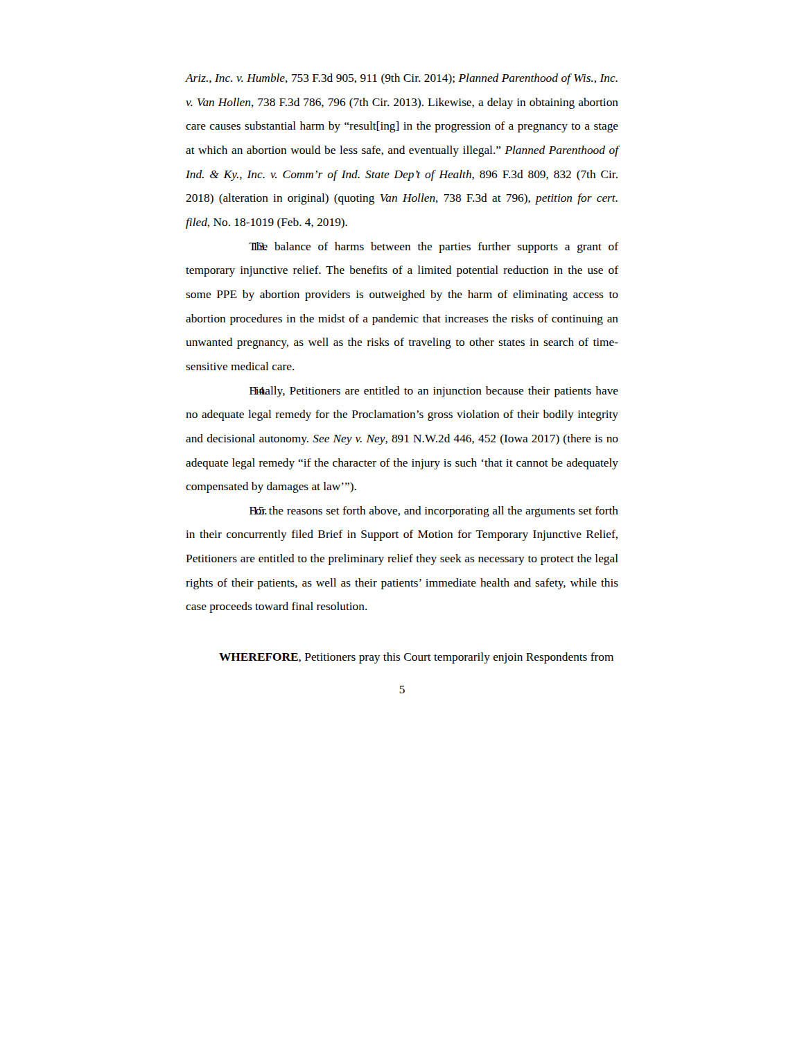Ariz., Inc. v. Humble, 753 F.3d 905, 911 (9th Cir. 2014); Planned Parenthood of Wis., Inc. v. Van Hollen, 738 F.3d 786, 796 (7th Cir. 2013). Likewise, a delay in obtaining abortion care causes substantial harm by “result[ing] in the progression of a pregnancy to a stage at which an abortion would be less safe, and eventually illegal.” Planned Parenthood of Ind. & Ky., Inc. v. Comm’r of Ind. State Dep’t of Health, 896 F.3d 809, 832 (7th Cir. 2018) (alteration in original) (quoting Van Hollen, 738 F.3d at 796), petition for cert. filed, No. 18-1019 (Feb. 4, 2019).
13. The balance of harms between the parties further supports a grant of temporary injunctive relief. The benefits of a limited potential reduction in the use of some PPE by abortion providers is outweighed by the harm of eliminating access to abortion procedures in the midst of a pandemic that increases the risks of continuing an unwanted pregnancy, as well as the risks of traveling to other states in search of time-sensitive medical care.
14. Finally, Petitioners are entitled to an injunction because their patients have no adequate legal remedy for the Proclamation’s gross violation of their bodily integrity and decisional autonomy. See Ney v. Ney, 891 N.W.2d 446, 452 (Iowa 2017) (there is no adequate legal remedy “if the character of the injury is such ‘that it cannot be adequately compensated by damages at law’”).
15. For the reasons set forth above, and incorporating all the arguments set forth in their concurrently filed Brief in Support of Motion for Temporary Injunctive Relief, Petitioners are entitled to the preliminary relief they seek as necessary to protect the legal rights of their patients, as well as their patients’ immediate health and safety, while this case proceeds toward final resolution.
WHEREFORE, Petitioners pray this Court temporarily enjoin Respondents from
5